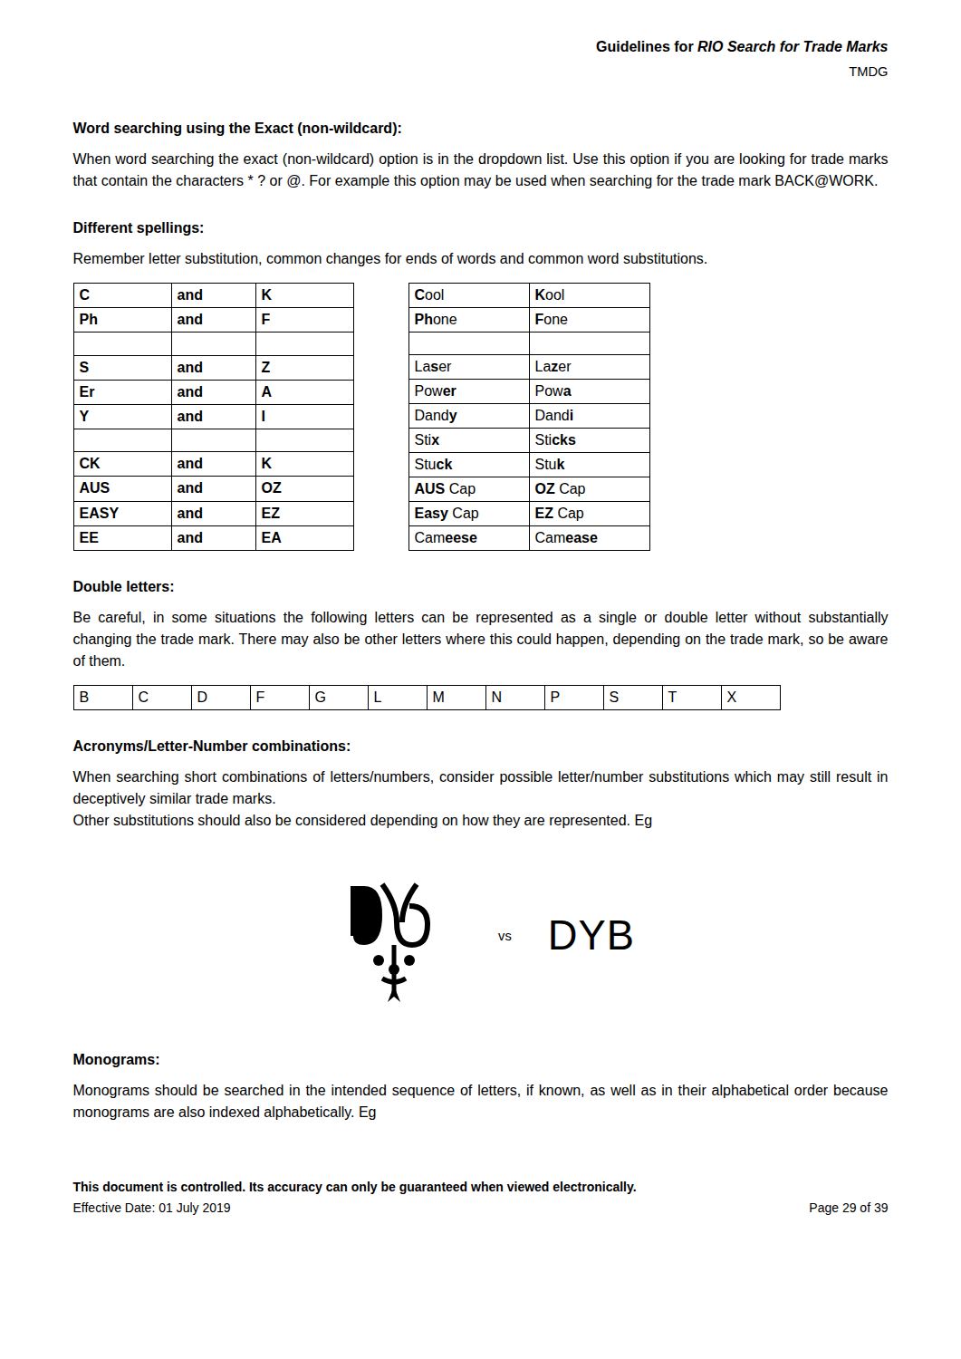Guidelines for RIO Search for Trade Marks
TMDG
Word searching using the Exact (non-wildcard):
When word searching the exact (non-wildcard) option is in the dropdown list. Use this option if you are looking for trade marks that contain the characters * ? or @. For example this option may be used when searching for the trade mark BACK@WORK.
Different spellings:
Remember letter substitution, common changes for ends of words and common word substitutions.
| C | and | K |
| Ph | and | F |
| S | and | Z |
| Er | and | A |
| Y | and | I |
| CK | and | K |
| AUS | and | OZ |
| EASY | and | EZ |
| EE | and | EA |
| C ool | K ool |
| Ph one | F one |
| La s er | La z er |
| Pow er | Pow a |
| Dand y | Dand i |
| Sti x | Sti cks |
| Stu ck | Stu k |
| AUS Cap | OZ Cap |
| Easy Cap | EZ Cap |
| Cam eese | Cam ease |
Double letters:
Be careful, in some situations the following letters can be represented as a single or double letter without substantially changing the trade mark. There may also be other letters where this could happen, depending on the trade mark, so be aware of them.
| B | C | D | F | G | L | M | N | P | S | T | X |
Acronyms/Letter-Number combinations:
When searching short combinations of letters/numbers, consider possible letter/number substitutions which may still result in deceptively similar trade marks.
Other substitutions should also be considered depending on how they are represented. Eg
vs DYB
Monograms:
Monograms should be searched in the intended sequence of letters, if known, as well as in their alphabetical order because monograms are also indexed alphabetically. Eg
This document is controlled. Its accuracy can only be guaranteed when viewed electronically.
Effective Date: 01 July 2019 Page 29 of 39